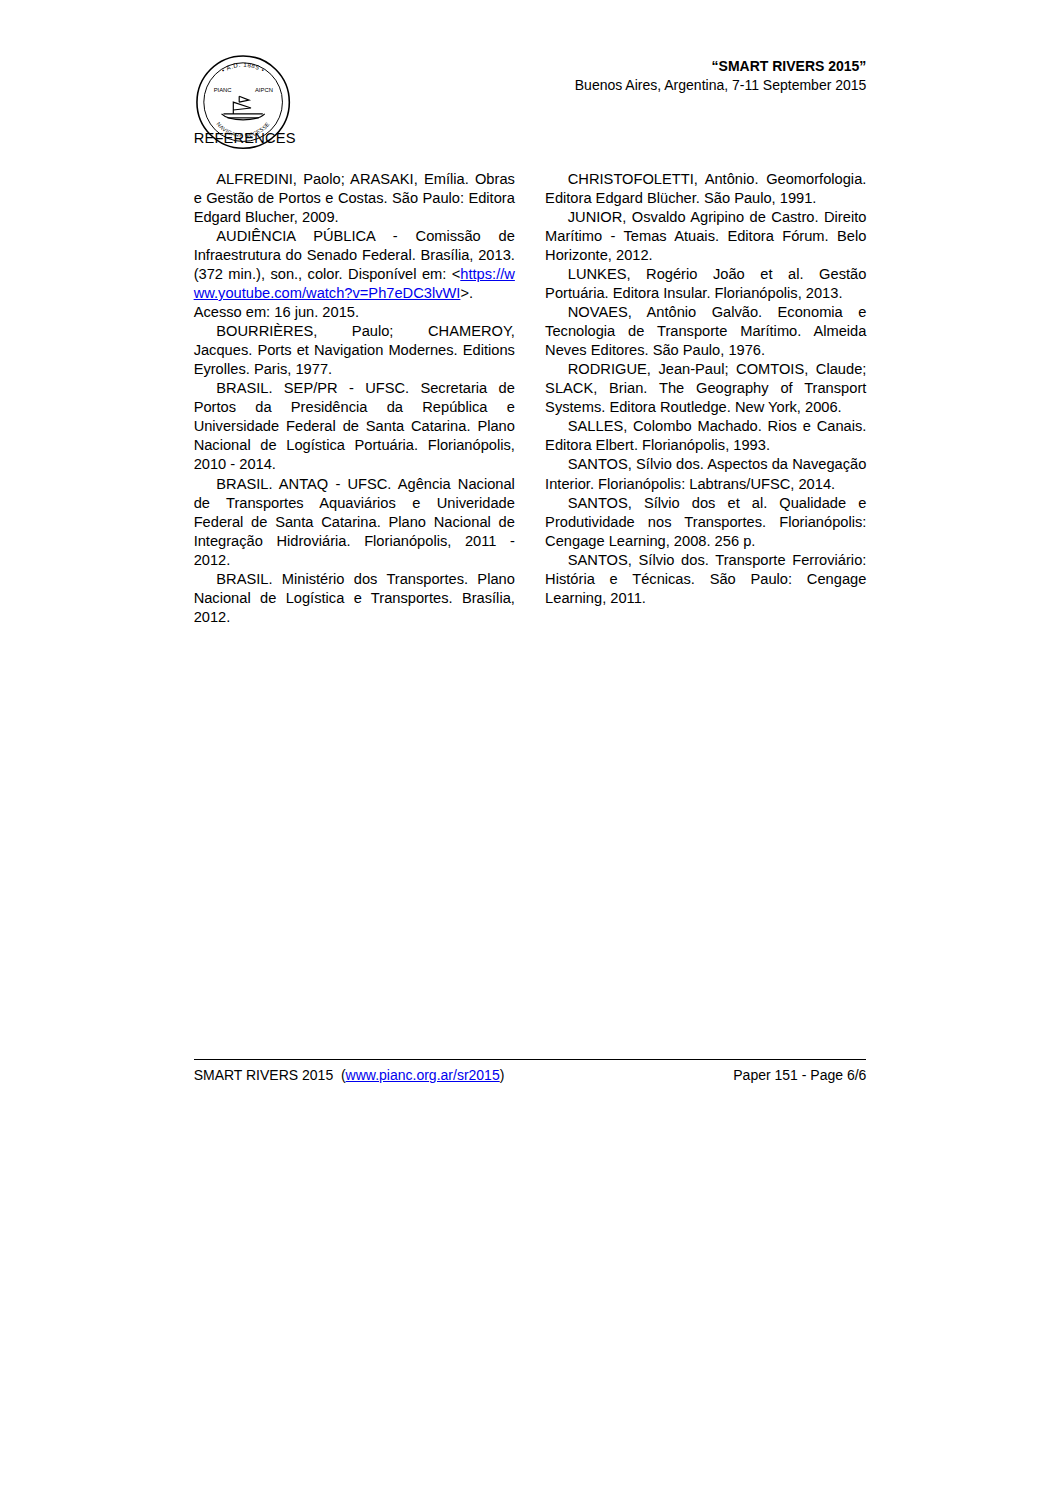• A.D. 1885 • NAVIGARE NECESSE PIANC AIPCN
“SMART RIVERS 2015”
Buenos Aires, Argentina, 7-11 September 2015
REFERENCES
ALFREDINI, Paolo; ARASAKI, Emília. Obras e Gestão de Portos e Costas. São Paulo: Editora Edgard Blucher, 2009.
AUDIÊNCIA PÚBLICA - Comissão de Infraestrutura do Senado Federal. Brasília, 2013. (372 min.), son., color. Disponível em: <https://www.youtube.com/watch?v=Ph7eDC3lvWI>. Acesso em: 16 jun. 2015.
BOURRIÈRES, Paulo; CHAMEROY, Jacques. Ports et Navigation Modernes. Editions Eyrolles. Paris, 1977.
BRASIL. SEP/PR - UFSC. Secretaria de Portos da Presidência da República e Universidade Federal de Santa Catarina. Plano Nacional de Logística Portuária. Florianópolis, 2010 - 2014.
BRASIL. ANTAQ - UFSC. Agência Nacional de Transportes Aquaviários e Univeridade Federal de Santa Catarina. Plano Nacional de Integração Hidroviária. Florianópolis, 2011 - 2012.
BRASIL. Ministério dos Transportes. Plano Nacional de Logística e Transportes. Brasília, 2012.
CHRISTOFOLETTI, Antônio. Geomorfologia. Editora Edgard Blücher. São Paulo, 1991.
JUNIOR, Osvaldo Agripino de Castro. Direito Marítimo - Temas Atuais. Editora Fórum. Belo Horizonte, 2012.
LUNKES, Rogério João et al. Gestão Portuária. Editora Insular. Florianópolis, 2013.
NOVAES, Antônio Galvão. Economia e Tecnologia de Transporte Marítimo. Almeida Neves Editores. São Paulo, 1976.
RODRIGUE, Jean-Paul; COMTOIS, Claude; SLACK, Brian. The Geography of Transport Systems. Editora Routledge. New York, 2006.
SALLES, Colombo Machado. Rios e Canais. Editora Elbert. Florianópolis, 1993.
SANTOS, Sílvio dos. Aspectos da Navegação Interior. Florianópolis: Labtrans/UFSC, 2014.
SANTOS, Sílvio dos et al. Qualidade e Produtividade nos Transportes. Florianópolis: Cengage Learning, 2008. 256 p.
SANTOS, Sílvio dos. Transporte Ferroviário: História e Técnicas. São Paulo: Cengage Learning, 2011.
SMART RIVERS 2015 (www.pianc.org.ar/sr2015)
Paper 151 - Page 6/6